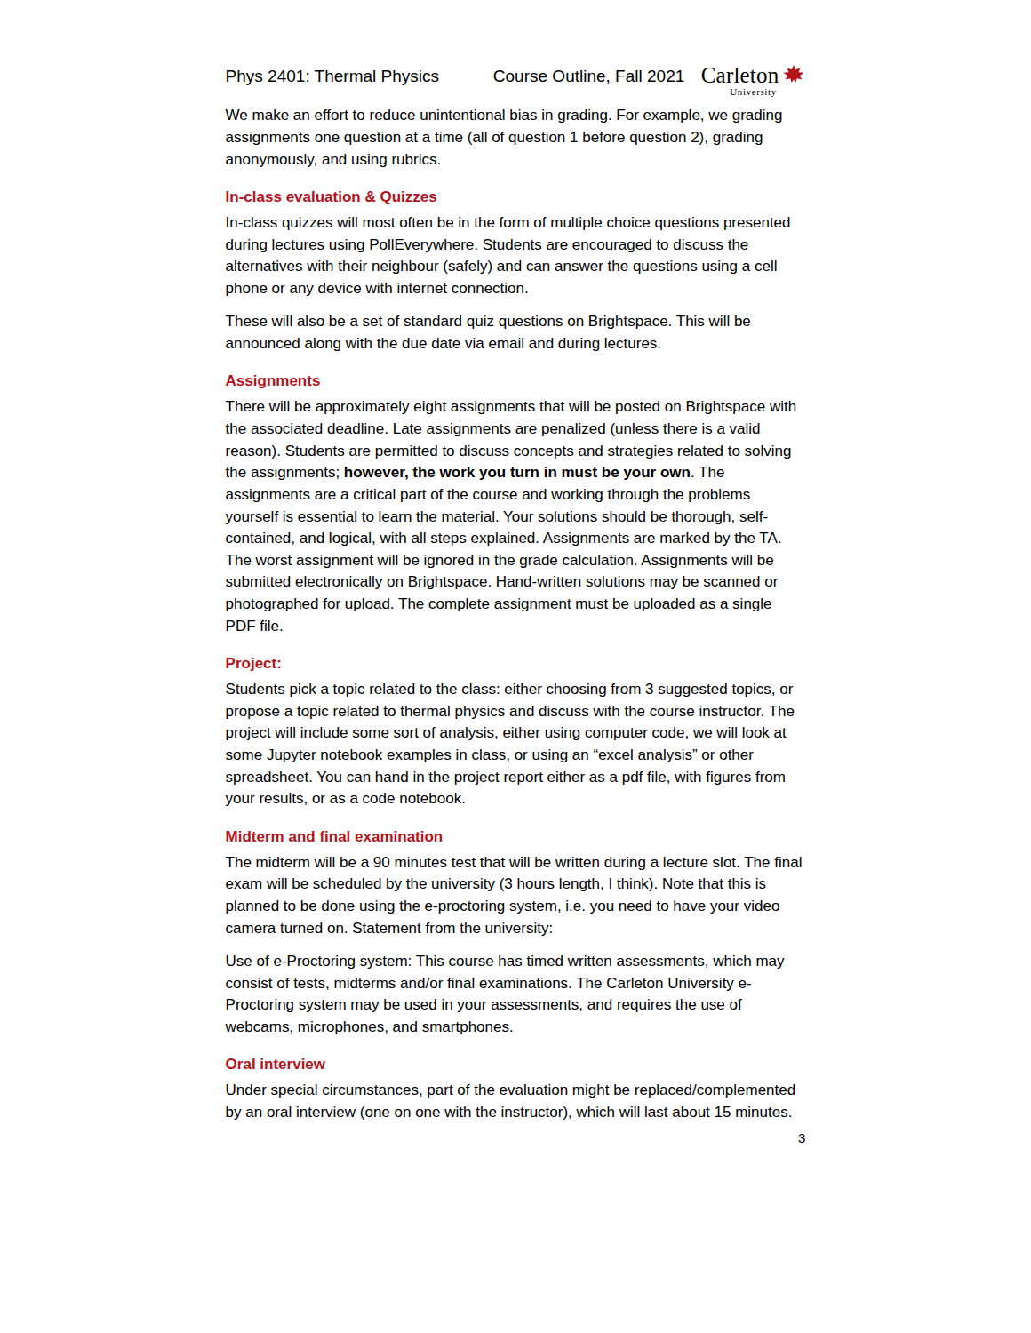Phys 2401: Thermal Physics Course Outline, Fall 2021
Carleton University
We make an effort to reduce unintentional bias in grading. For example, we grading assignments one question at a time (all of question 1 before question 2), grading anonymously, and using rubrics.
In-class evaluation & Quizzes
In-class quizzes will most often be in the form of multiple choice questions presented during lectures using PollEverywhere. Students are encouraged to discuss the alternatives with their neighbour (safely) and can answer the questions using a cell phone or any device with internet connection.
These will also be a set of standard quiz questions on Brightspace. This will be announced along with the due date via email and during lectures.
Assignments
There will be approximately eight assignments that will be posted on Brightspace with the associated deadline. Late assignments are penalized (unless there is a valid reason). Students are permitted to discuss concepts and strategies related to solving the assignments; however, the work you turn in must be your own. The assignments are a critical part of the course and working through the problems yourself is essential to learn the material. Your solutions should be thorough, self-contained, and logical, with all steps explained. Assignments are marked by the TA. The worst assignment will be ignored in the grade calculation. Assignments will be submitted electronically on Brightspace. Hand-written solutions may be scanned or photographed for upload. The complete assignment must be uploaded as a single PDF file.
Project:
Students pick a topic related to the class: either choosing from 3 suggested topics, or propose a topic related to thermal physics and discuss with the course instructor. The project will include some sort of analysis, either using computer code, we will look at some Jupyter notebook examples in class, or using an “excel analysis” or other spreadsheet. You can hand in the project report either as a pdf file, with figures from your results, or as a code notebook.
Midterm and final examination
The midterm will be a 90 minutes test that will be written during a lecture slot. The final exam will be scheduled by the university (3 hours length, I think). Note that this is planned to be done using the e-proctoring system, i.e. you need to have your video camera turned on. Statement from the university:
Use of e-Proctoring system: This course has timed written assessments, which may consist of tests, midterms and/or final examinations. The Carleton University e-Proctoring system may be used in your assessments, and requires the use of webcams, microphones, and smartphones.
Oral interview
Under special circumstances, part of the evaluation might be replaced/complemented by an oral interview (one on one with the instructor), which will last about 15 minutes.
3